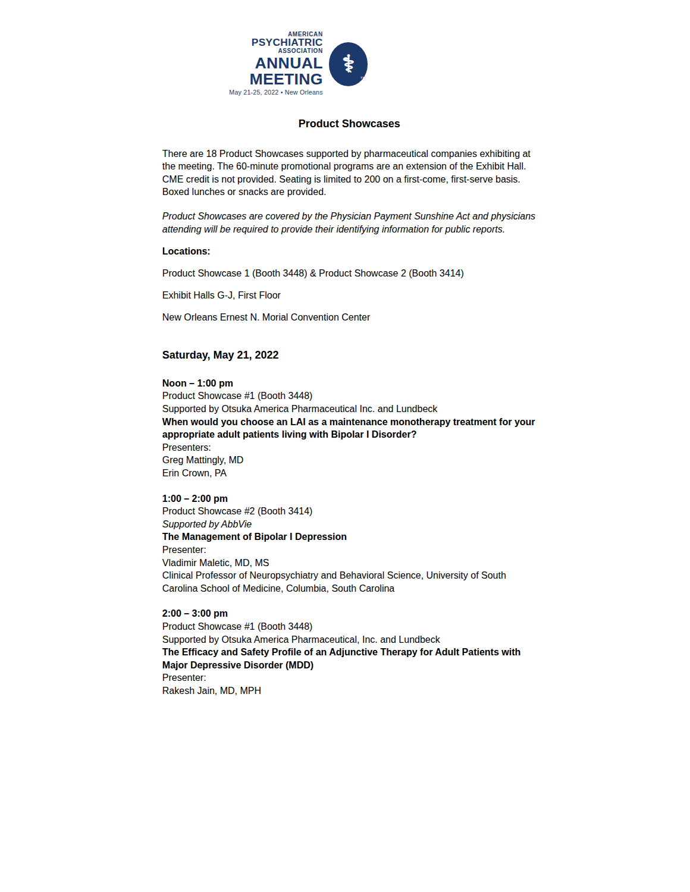AMERICAN
PSYCHIATRIC
ASSOCIATION
ANNUAL MEETING
May 21-25, 2022 • New Orleans
⚕™
Product Showcases
There are 18 Product Showcases supported by pharmaceutical companies exhibiting at the meeting. The 60-minute promotional programs are an extension of the Exhibit Hall. CME credit is not provided. Seating is limited to 200 on a first-come, first-serve basis. Boxed lunches or snacks are provided.
Product Showcases are covered by the Physician Payment Sunshine Act and physicians attending will be required to provide their identifying information for public reports.
Locations:
Product Showcase 1 (Booth 3448) & Product Showcase 2 (Booth 3414)
Exhibit Halls G-J, First Floor
New Orleans Ernest N. Morial Convention Center
Saturday, May 21, 2022
Noon – 1:00 pm
Product Showcase #1 (Booth 3448)
Supported by Otsuka America Pharmaceutical Inc. and Lundbeck
When would you choose an LAI as a maintenance monotherapy treatment for your appropriate adult patients living with Bipolar I Disorder?
Presenters:
Greg Mattingly, MD
Erin Crown, PA
1:00 – 2:00 pm
Product Showcase #2 (Booth 3414)
Supported by AbbVie
The Management of Bipolar I Depression
Presenter:
Vladimir Maletic, MD, MS
Clinical Professor of Neuropsychiatry and Behavioral Science, University of South Carolina School of Medicine, Columbia, South Carolina
2:00 – 3:00 pm
Product Showcase #1 (Booth 3448)
Supported by Otsuka America Pharmaceutical, Inc. and Lundbeck
The Efficacy and Safety Profile of an Adjunctive Therapy for Adult Patients with Major Depressive Disorder (MDD)
Presenter:
Rakesh Jain, MD, MPH